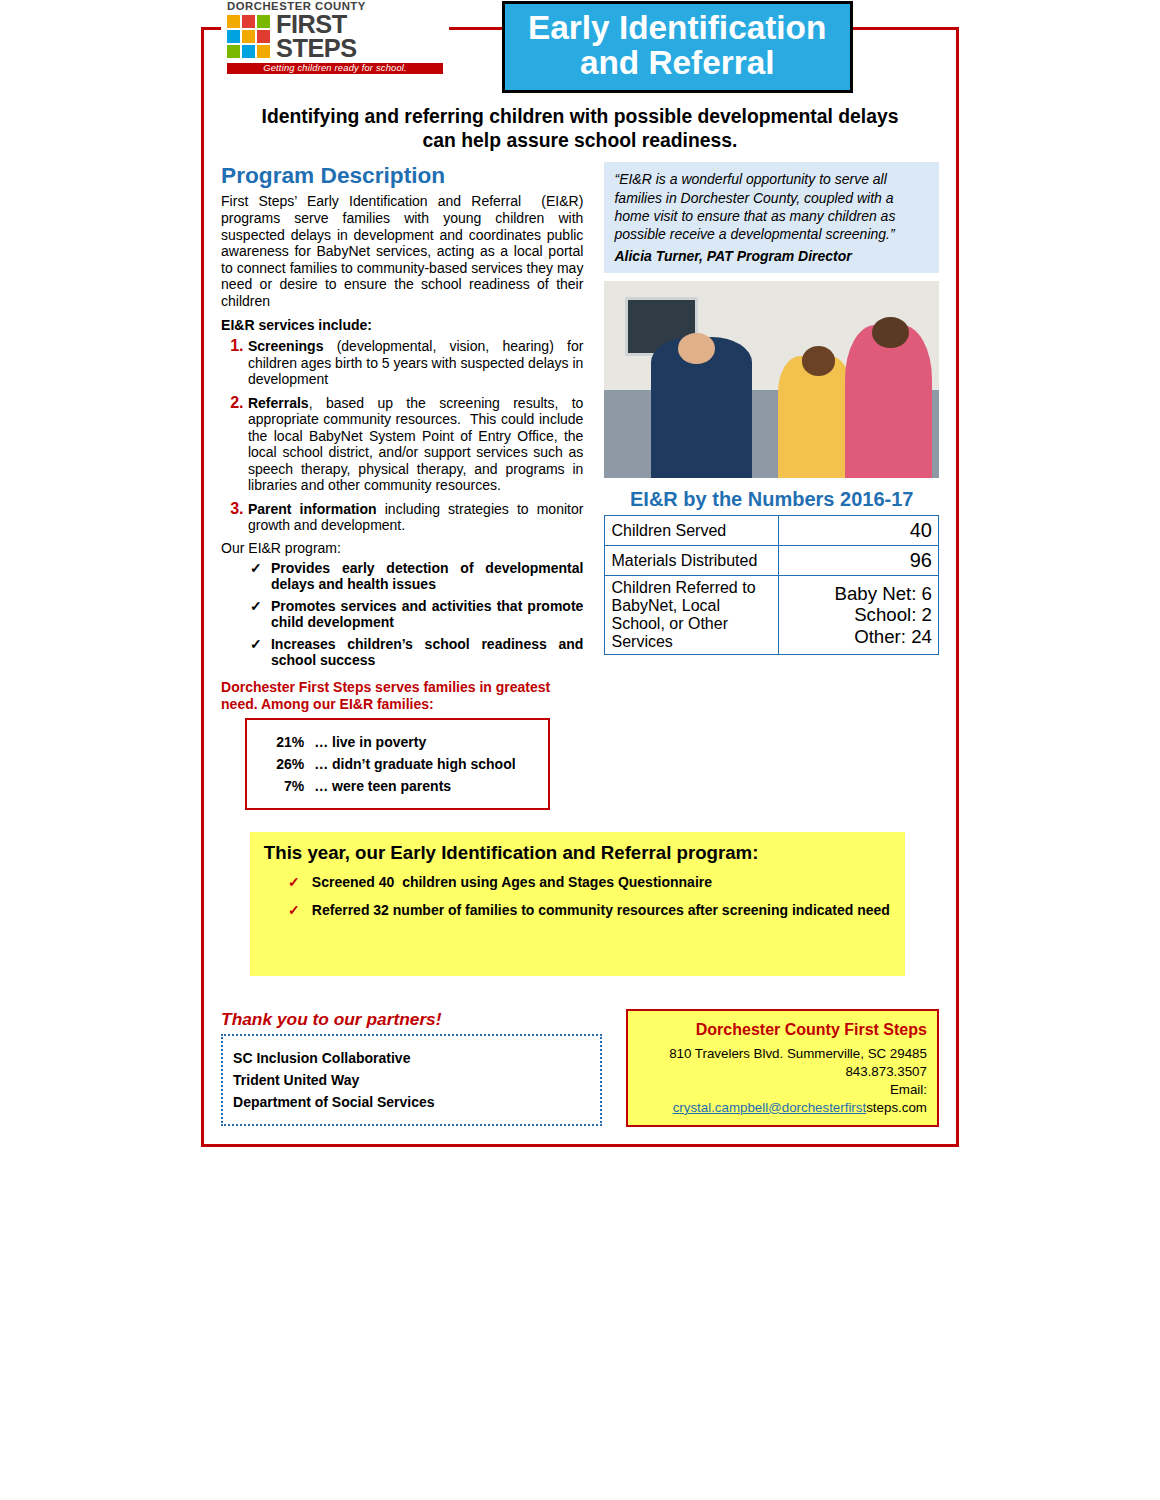DORCHESTER COUNTY
FIRST
STEPS
Getting children ready for school.
Early Identification and Referral
Identifying and referring children with possible developmental delays can help assure school readiness.
Program Description
First Steps’ Early Identification and Referral (EI&R) programs serve families with young children with suspected delays in development and coordinates public awareness for BabyNet services, acting as a local portal to connect families to community-based services they may need or desire to ensure the school readiness of their children
EI&R services include:
Screenings (developmental, vision, hearing) for children ages birth to 5 years with suspected delays in development
Referrals, based up the screening results, to appropriate community resources. This could include the local BabyNet System Point of Entry Office, the local school district, and/or support services such as speech therapy, physical therapy, and programs in libraries and other community resources.
Parent information including strategies to monitor growth and development.
Our EI&R program:
Provides early detection of developmental delays and health issues
Promotes services and activities that promote child development
Increases children’s school readiness and school success
Dorchester First Steps serves families in greatest need. Among our EI&R families:
21% … live in poverty
26% … didn’t graduate high school
7% … were teen parents
“EI&R is a wonderful opportunity to serve all families in Dorchester County, coupled with a home visit to ensure that as many children as possible receive a developmental screening.” Alicia Turner, PAT Program Director
EI&R by the Numbers 2016-17
| Children Served | 40 |
| Materials Distributed | 96 |
| Children Referred to BabyNet, Local School, or Other Services | Baby Net: 6 School: 2 Other: 24 |
This year, our Early Identification and Referral program:
Screened 40 children using Ages and Stages Questionnaire
Referred 32 number of families to community resources after screening indicated need
Thank you to our partners!
SC Inclusion Collaborative
Trident United Way
Department of Social Services
Dorchester County First Steps
810 Travelers Blvd. Summerville, SC 29485
843.873.3507
Email:
crystal.campbell@dorchesterfirststeps.com